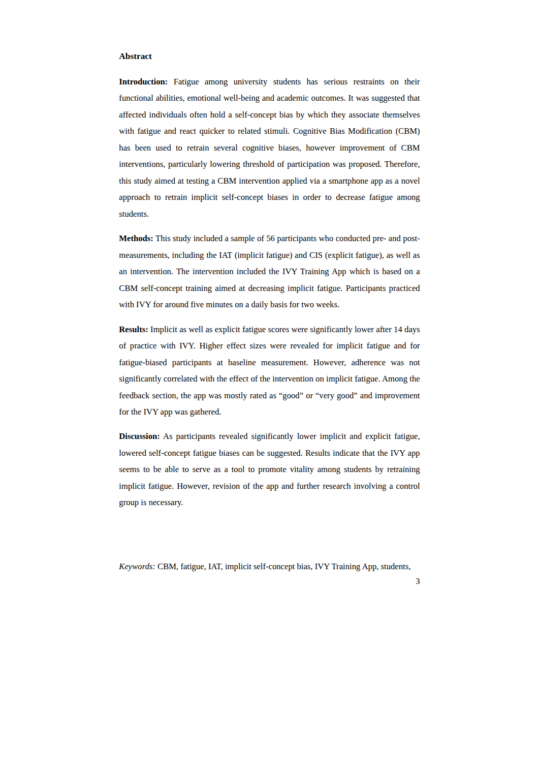Abstract
Introduction: Fatigue among university students has serious restraints on their functional abilities, emotional well-being and academic outcomes. It was suggested that affected individuals often hold a self-concept bias by which they associate themselves with fatigue and react quicker to related stimuli. Cognitive Bias Modification (CBM) has been used to retrain several cognitive biases, however improvement of CBM interventions, particularly lowering threshold of participation was proposed. Therefore, this study aimed at testing a CBM intervention applied via a smartphone app as a novel approach to retrain implicit self-concept biases in order to decrease fatigue among students.
Methods: This study included a sample of 56 participants who conducted pre- and post-measurements, including the IAT (implicit fatigue) and CIS (explicit fatigue), as well as an intervention. The intervention included the IVY Training App which is based on a CBM self-concept training aimed at decreasing implicit fatigue. Participants practiced with IVY for around five minutes on a daily basis for two weeks.
Results: Implicit as well as explicit fatigue scores were significantly lower after 14 days of practice with IVY. Higher effect sizes were revealed for implicit fatigue and for fatigue-biased participants at baseline measurement. However, adherence was not significantly correlated with the effect of the intervention on implicit fatigue. Among the feedback section, the app was mostly rated as “good” or “very good” and improvement for the IVY app was gathered.
Discussion: As participants revealed significantly lower implicit and explicit fatigue, lowered self-concept fatigue biases can be suggested. Results indicate that the IVY app seems to be able to serve as a tool to promote vitality among students by retraining implicit fatigue. However, revision of the app and further research involving a control group is necessary.
Keywords: CBM, fatigue, IAT, implicit self-concept bias, IVY Training App, students,
3